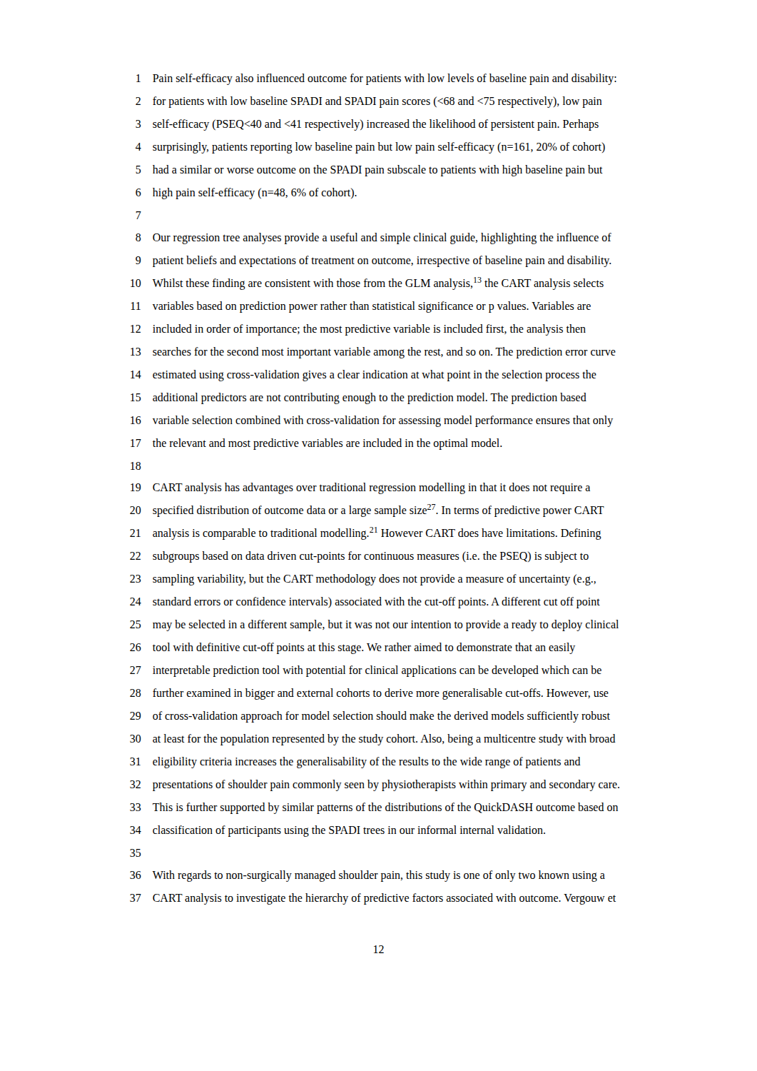Pain self-efficacy also influenced outcome for patients with low levels of baseline pain and disability:
for patients with low baseline SPADI and SPADI pain scores (<68 and <75 respectively), low pain
self-efficacy (PSEQ<40 and <41 respectively) increased the likelihood of persistent pain. Perhaps
surprisingly, patients reporting low baseline pain but low pain self-efficacy (n=161, 20% of cohort)
had a similar or worse outcome on the SPADI pain subscale to patients with high baseline pain but
high pain self-efficacy (n=48, 6% of cohort).
Our regression tree analyses provide a useful and simple clinical guide, highlighting the influence of
patient beliefs and expectations of treatment on outcome, irrespective of baseline pain and disability.
Whilst these finding are consistent with those from the GLM analysis,13 the CART analysis selects
variables based on prediction power rather than statistical significance or p values. Variables are
included in order of importance; the most predictive variable is included first, the analysis then
searches for the second most important variable among the rest, and so on. The prediction error curve
estimated using cross-validation gives a clear indication at what point in the selection process the
additional predictors are not contributing enough to the prediction model. The prediction based
variable selection combined with cross-validation for assessing model performance ensures that only
the relevant and most predictive variables are included in the optimal model.
CART analysis has advantages over traditional regression modelling in that it does not require a
specified distribution of outcome data or a large sample size27. In terms of predictive power CART
analysis is comparable to traditional modelling.21 However CART does have limitations. Defining
subgroups based on data driven cut-points for continuous measures (i.e. the PSEQ) is subject to
sampling variability, but the CART methodology does not provide a measure of uncertainty (e.g.,
standard errors or confidence intervals) associated with the cut-off points. A different cut off point
may be selected in a different sample, but it was not our intention to provide a ready to deploy clinical
tool with definitive cut-off points at this stage. We rather aimed to demonstrate that an easily
interpretable prediction tool with potential for clinical applications can be developed which can be
further examined in bigger and external cohorts to derive more generalisable cut-offs. However, use
of cross-validation approach for model selection should make the derived models sufficiently robust
at least for the population represented by the study cohort. Also, being a multicentre study with broad
eligibility criteria increases the generalisability of the results to the wide range of patients and
presentations of shoulder pain commonly seen by physiotherapists within primary and secondary care.
This is further supported by similar patterns of the distributions of the QuickDASH outcome based on
classification of participants using the SPADI trees in our informal internal validation.
With regards to non-surgically managed shoulder pain, this study is one of only two known using a
CART analysis to investigate the hierarchy of predictive factors associated with outcome. Vergouw et
12